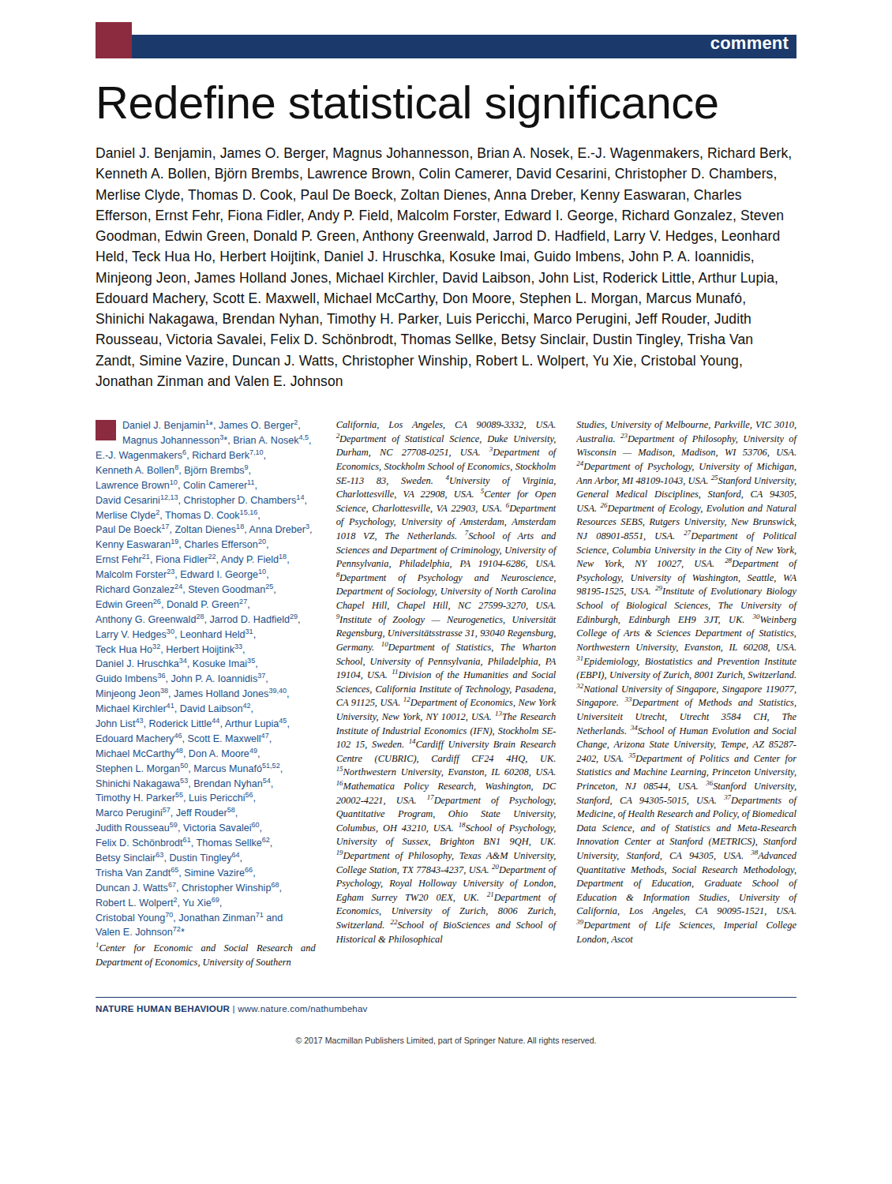comment
Redefine statistical significance
Daniel J. Benjamin, James O. Berger, Magnus Johannesson, Brian A. Nosek, E.-J. Wagenmakers, Richard Berk, Kenneth A. Bollen, Björn Brembs, Lawrence Brown, Colin Camerer, David Cesarini, Christopher D. Chambers, Merlise Clyde, Thomas D. Cook, Paul De Boeck, Zoltan Dienes, Anna Dreber, Kenny Easwaran, Charles Efferson, Ernst Fehr, Fiona Fidler, Andy P. Field, Malcolm Forster, Edward I. George, Richard Gonzalez, Steven Goodman, Edwin Green, Donald P. Green, Anthony Greenwald, Jarrod D. Hadfield, Larry V. Hedges, Leonhard Held, Teck Hua Ho, Herbert Hoijtink, Daniel J. Hruschka, Kosuke Imai, Guido Imbens, John P. A. Ioannidis, Minjeong Jeon, James Holland Jones, Michael Kirchler, David Laibson, John List, Roderick Little, Arthur Lupia, Edouard Machery, Scott E. Maxwell, Michael McCarthy, Don Moore, Stephen L. Morgan, Marcus Munafó, Shinichi Nakagawa, Brendan Nyhan, Timothy H. Parker, Luis Pericchi, Marco Perugini, Jeff Rouder, Judith Rousseau, Victoria Savalei, Felix D. Schönbrodt, Thomas Sellke, Betsy Sinclair, Dustin Tingley, Trisha Van Zandt, Simine Vazire, Duncan J. Watts, Christopher Winship, Robert L. Wolpert, Yu Xie, Cristobal Young, Jonathan Zinman and Valen E. Johnson
Daniel J. Benjamin1*, James O. Berger2,
Magnus Johannesson3*, Brian A. Nosek4,5,
E.-J. Wagenmakers6, Richard Berk7,10,
Kenneth A. Bollen8, Björn Brembs9,
Lawrence Brown10, Colin Camerer11,
David Cesarini12,13, Christopher D. Chambers14,
Merlise Clyde2, Thomas D. Cook15,16,
Paul De Boeck17, Zoltan Dienes18, Anna Dreber3,
Kenny Easwaran19, Charles Efferson20,
Ernst Fehr21, Fiona Fidler22, Andy P. Field18,
Malcolm Forster23, Edward I. George10,
Richard Gonzalez24, Steven Goodman25,
Edwin Green26, Donald P. Green27,
Anthony G. Greenwald28, Jarrod D. Hadfield29,
Larry V. Hedges30, Leonhard Held31,
Teck Hua Ho32, Herbert Hoijtink33,
Daniel J. Hruschka34, Kosuke Imai35,
Guido Imbens36, John P. A. Ioannidis37,
Minjeong Jeon38, James Holland Jones39,40,
Michael Kirchler41, David Laibson42,
John List43, Roderick Little44, Arthur Lupia45,
Edouard Machery46, Scott E. Maxwell47,
Michael McCarthy48, Don A. Moore49,
Stephen L. Morgan50, Marcus Munafó51,52,
Shinichi Nakagawa53, Brendan Nyhan54,
Timothy H. Parker55, Luis Pericchi56,
Marco Perugini57, Jeff Rouder58,
Judith Rousseau59, Victoria Savalei60,
Felix D. Schönbrodt61, Thomas Sellke62,
Betsy Sinclair63, Dustin Tingley64,
Trisha Van Zandt65, Simine Vazire66,
Duncan J. Watts67, Christopher Winship68,
Robert L. Wolpert2, Yu Xie69,
Cristobal Young70, Jonathan Zinman71 and
Valen E. Johnson72*
1Center for Economic and Social Research and Department of Economics, University of Southern
California, Los Angeles, CA 90089-3332, USA. 2Department of Statistical Science, Duke University, Durham, NC 27708-0251, USA. 3Department of Economics, Stockholm School of Economics, Stockholm SE-113 83, Sweden. 4University of Virginia, Charlottesville, VA 22908, USA. 5Center for Open Science, Charlottesville, VA 22903, USA. 6Department of Psychology, University of Amsterdam, Amsterdam 1018 VZ, The Netherlands. 7School of Arts and Sciences and Department of Criminology, University of Pennsylvania, Philadelphia, PA 19104-6286, USA. 8Department of Psychology and Neuroscience, Department of Sociology, University of North Carolina Chapel Hill, Chapel Hill, NC 27599-3270, USA. 9Institute of Zoology — Neurogenetics, Universität Regensburg, Universitätsstrasse 31, 93040 Regensburg, Germany. 10Department of Statistics, The Wharton School, University of Pennsylvania, Philadelphia, PA 19104, USA. 11Division of the Humanities and Social Sciences, California Institute of Technology, Pasadena, CA 91125, USA. 12Department of Economics, New York University, New York, NY 10012, USA. 13The Research Institute of Industrial Economics (IFN), Stockholm SE-102 15, Sweden. 14Cardiff University Brain Research Centre (CUBRIC), Cardiff CF24 4HQ, UK. 15Northwestern University, Evanston, IL 60208, USA. 16Mathematica Policy Research, Washington, DC 20002-4221, USA. 17Department of Psychology, Quantitative Program, Ohio State University, Columbus, OH 43210, USA. 18School of Psychology, University of Sussex, Brighton BN1 9QH, UK. 19Department of Philosophy, Texas A&M University, College Station, TX 77843-4237, USA. 20Department of Psychology, Royal Holloway University of London, Egham Surrey TW20 0EX, UK. 21Department of Economics, University of Zurich, 8006 Zurich, Switzerland. 22School of BioSciences and School of Historical & Philosophical
Studies, University of Melbourne, Parkville, VIC 3010, Australia. 23Department of Philosophy, University of Wisconsin — Madison, Madison, WI 53706, USA. 24Department of Psychology, University of Michigan, Ann Arbor, MI 48109-1043, USA. 25Stanford University, General Medical Disciplines, Stanford, CA 94305, USA. 26Department of Ecology, Evolution and Natural Resources SEBS, Rutgers University, New Brunswick, NJ 08901-8551, USA. 27Department of Political Science, Columbia University in the City of New York, New York, NY 10027, USA. 28Department of Psychology, University of Washington, Seattle, WA 98195-1525, USA. 29Institute of Evolutionary Biology School of Biological Sciences, The University of Edinburgh, Edinburgh EH9 3JT, UK. 30Weinberg College of Arts & Sciences Department of Statistics, Northwestern University, Evanston, IL 60208, USA. 31Epidemiology, Biostatistics and Prevention Institute (EBPI), University of Zurich, 8001 Zurich, Switzerland. 32National University of Singapore, Singapore 119077, Singapore. 33Department of Methods and Statistics, Universiteit Utrecht, Utrecht 3584 CH, The Netherlands. 34School of Human Evolution and Social Change, Arizona State University, Tempe, AZ 85287-2402, USA. 35Department of Politics and Center for Statistics and Machine Learning, Princeton University, Princeton, NJ 08544, USA. 36Stanford University, Stanford, CA 94305-5015, USA. 37Departments of Medicine, of Health Research and Policy, of Biomedical Data Science, and of Statistics and Meta-Research Innovation Center at Stanford (METRICS), Stanford University, Stanford, CA 94305, USA. 38Advanced Quantitative Methods, Social Research Methodology, Department of Education, Graduate School of Education & Information Studies, University of California, Los Angeles, CA 90095-1521, USA. 39Department of Life Sciences, Imperial College London, Ascot
NATURE HUMAN BEHAVIOUR | www.nature.com/nathumbehav
© 2017 Macmillan Publishers Limited, part of Springer Nature. All rights reserved.